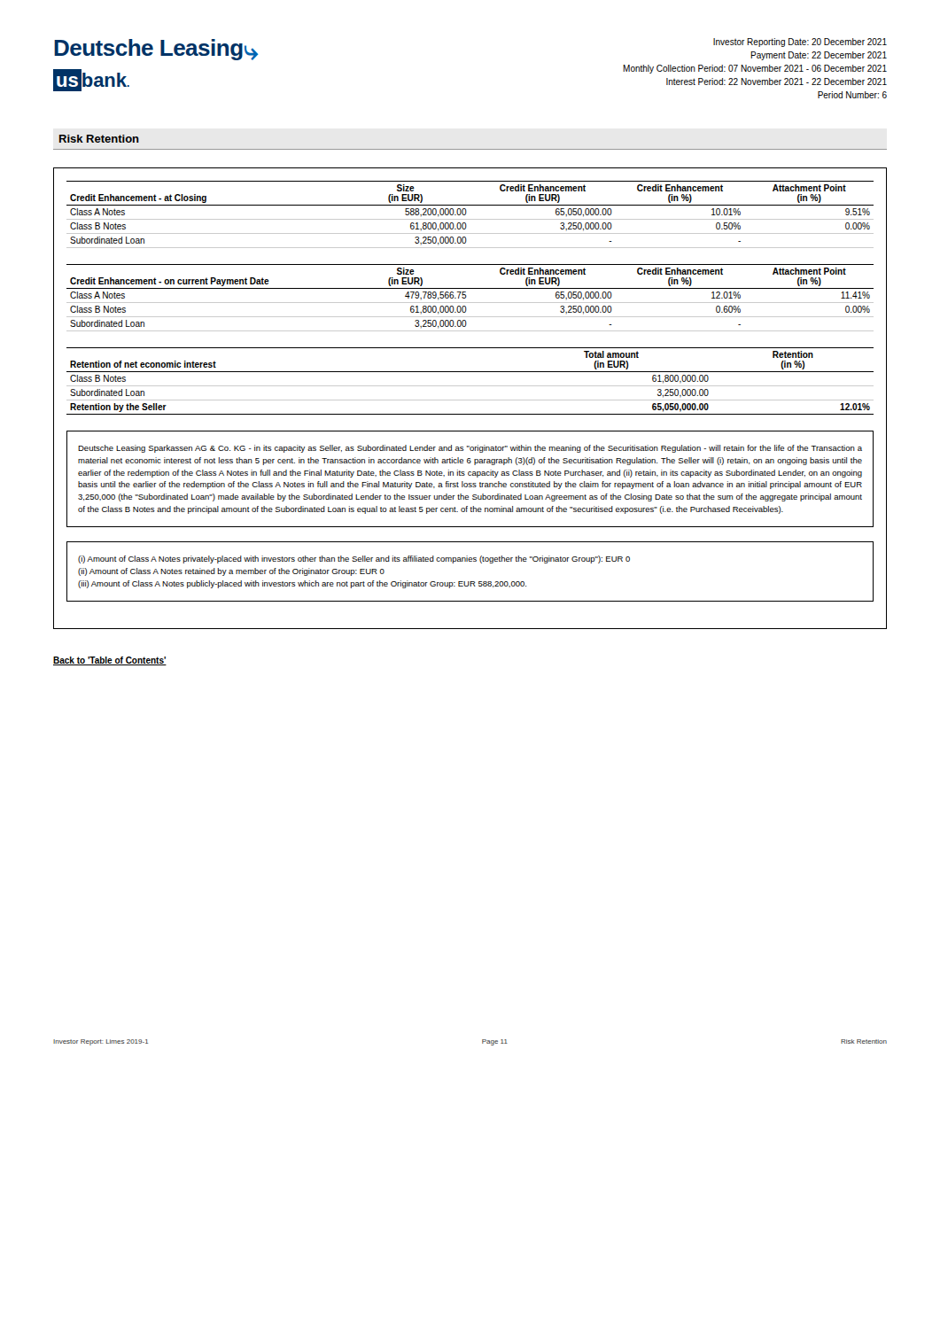Deutsche Leasing⤷
usbank.
Investor Reporting Date: 20 December 2021
Payment Date: 22 December 2021
Monthly Collection Period: 07 November 2021 - 06 December 2021
Interest Period: 22 November 2021 - 22 December 2021
Period Number: 6
Risk Retention
| Credit Enhancement - at Closing | Size (in EUR) | Credit Enhancement (in EUR) | Credit Enhancement (in %) | Attachment Point (in %) |
| --- | --- | --- | --- | --- |
| Class A Notes | 588,200,000.00 | 65,050,000.00 | 10.01% | 9.51% |
| Class B Notes | 61,800,000.00 | 3,250,000.00 | 0.50% | 0.00% |
| Subordinated Loan | 3,250,000.00 | - | - | |
| Credit Enhancement - on current Payment Date | Size (in EUR) | Credit Enhancement (in EUR) | Credit Enhancement (in %) | Attachment Point (in %) |
| --- | --- | --- | --- | --- |
| Class A Notes | 479,789,566.75 | 65,050,000.00 | 12.01% | 11.41% |
| Class B Notes | 61,800,000.00 | 3,250,000.00 | 0.60% | 0.00% |
| Subordinated Loan | 3,250,000.00 | - | - | |
| Retention of net economic interest | Total amount (in EUR) | Retention (in %) |
| --- | --- | --- |
| Class B Notes | 61,800,000.00 | |
| Subordinated Loan | 3,250,000.00 | |
| Retention by the Seller | 65,050,000.00 | 12.01% |
Deutsche Leasing Sparkassen AG & Co. KG - in its capacity as Seller, as Subordinated Lender and as "originator" within the meaning of the Securitisation Regulation - will retain for the life of the Transaction a material net economic interest of not less than 5 per cent. in the Transaction in accordance with article 6 paragraph (3)(d) of the Securitisation Regulation. The Seller will (i) retain, on an ongoing basis until the earlier of the redemption of the Class A Notes in full and the Final Maturity Date, the Class B Note, in its capacity as Class B Note Purchaser, and (ii) retain, in its capacity as Subordinated Lender, on an ongoing basis until the earlier of the redemption of the Class A Notes in full and the Final Maturity Date, a first loss tranche constituted by the claim for repayment of a loan advance in an initial principal amount of EUR 3,250,000 (the "Subordinated Loan") made available by the Subordinated Lender to the Issuer under the Subordinated Loan Agreement as of the Closing Date so that the sum of the aggregate principal amount of the Class B Notes and the principal amount of the Subordinated Loan is equal to at least 5 per cent. of the nominal amount of the "securitised exposures" (i.e. the Purchased Receivables).
(i) Amount of Class A Notes privately-placed with investors other than the Seller and its affiliated companies (together the "Originator Group"): EUR 0
(ii) Amount of Class A Notes retained by a member of the Originator Group: EUR 0
(iii) Amount of Class A Notes publicly-placed with investors which are not part of the Originator Group: EUR 588,200,000.
Back to 'Table of Contents'
Investor Report: Limes 2019-1
Page 11
Risk Retention